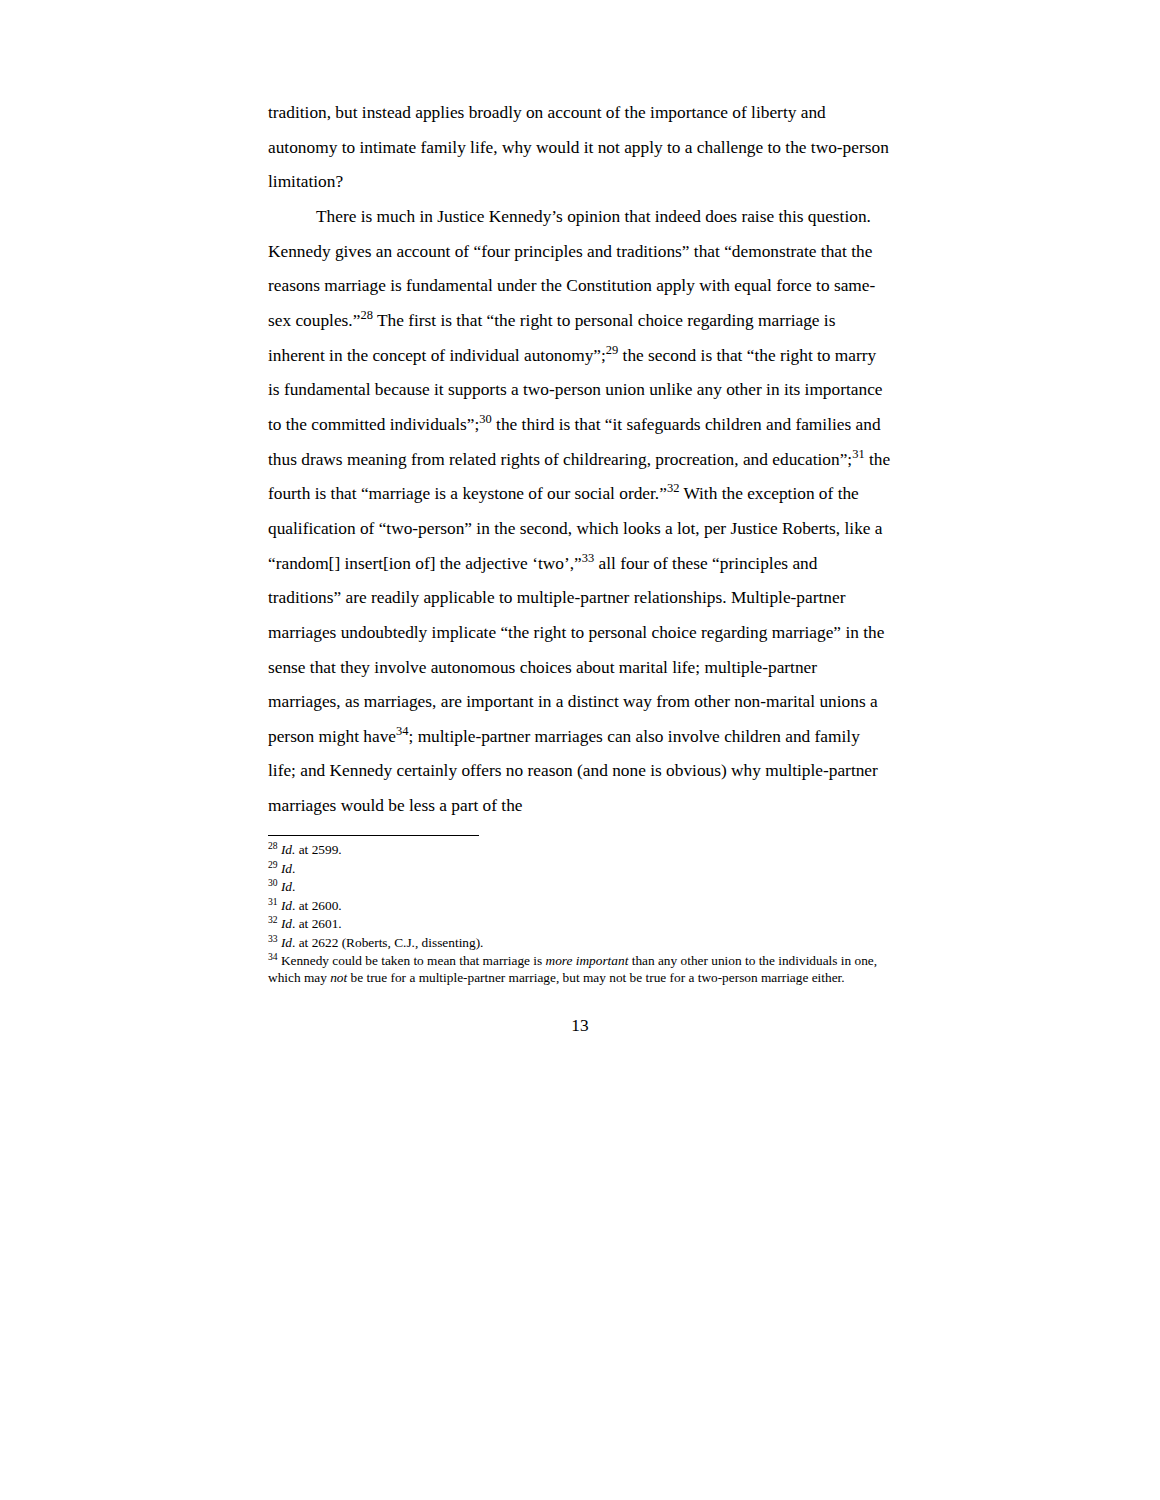tradition, but instead applies broadly on account of the importance of liberty and autonomy to intimate family life, why would it not apply to a challenge to the two-person limitation?
There is much in Justice Kennedy’s opinion that indeed does raise this question. Kennedy gives an account of “four principles and traditions” that “demonstrate that the reasons marriage is fundamental under the Constitution apply with equal force to same-sex couples.”28 The first is that “the right to personal choice regarding marriage is inherent in the concept of individual autonomy”;29 the second is that “the right to marry is fundamental because it supports a two-person union unlike any other in its importance to the committed individuals”;30 the third is that “it safeguards children and families and thus draws meaning from related rights of childrearing, procreation, and education”;31 the fourth is that “marriage is a keystone of our social order.”32 With the exception of the qualification of “two-person” in the second, which looks a lot, per Justice Roberts, like a “random[] insert[ion of] the adjective ‘two’,”33 all four of these “principles and traditions” are readily applicable to multiple-partner relationships. Multiple-partner marriages undoubtedly implicate “the right to personal choice regarding marriage” in the sense that they involve autonomous choices about marital life; multiple-partner marriages, as marriages, are important in a distinct way from other non-marital unions a person might have34; multiple-partner marriages can also involve children and family life; and Kennedy certainly offers no reason (and none is obvious) why multiple-partner marriages would be less a part of the
28 Id. at 2599.
29 Id.
30 Id.
31 Id. at 2600.
32 Id. at 2601.
33 Id. at 2622 (Roberts, C.J., dissenting).
34 Kennedy could be taken to mean that marriage is more important than any other union to the individuals in one, which may not be true for a multiple-partner marriage, but may not be true for a two-person marriage either.
13